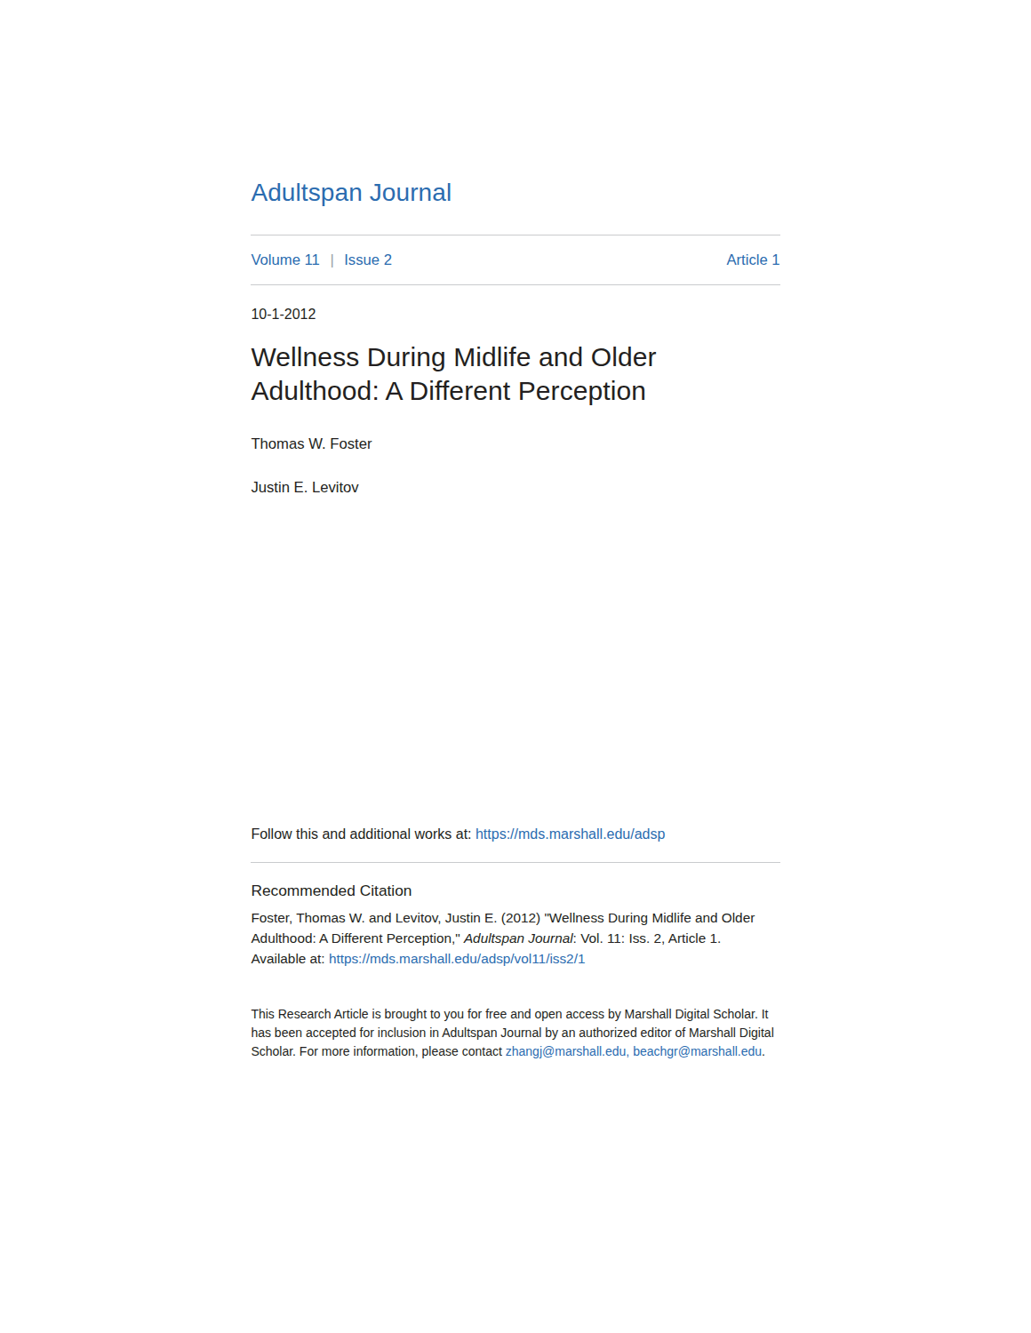Adultspan Journal
Volume 11 | Issue 2
Article 1
10-1-2012
Wellness During Midlife and Older Adulthood: A Different Perception
Thomas W. Foster
Justin E. Levitov
Follow this and additional works at: https://mds.marshall.edu/adsp
Recommended Citation
Foster, Thomas W. and Levitov, Justin E. (2012) "Wellness During Midlife and Older Adulthood: A Different Perception," Adultspan Journal: Vol. 11: Iss. 2, Article 1.
Available at: https://mds.marshall.edu/adsp/vol11/iss2/1
This Research Article is brought to you for free and open access by Marshall Digital Scholar. It has been accepted for inclusion in Adultspan Journal by an authorized editor of Marshall Digital Scholar. For more information, please contact zhangj@marshall.edu, beachgr@marshall.edu.